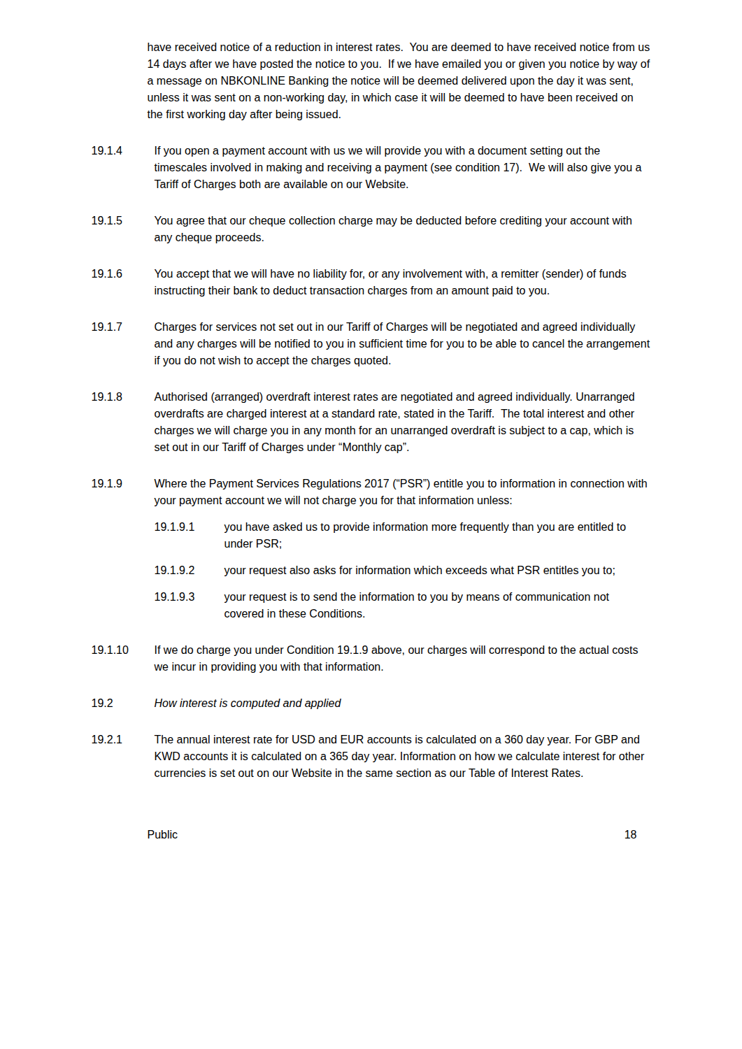have received notice of a reduction in interest rates. You are deemed to have received notice from us 14 days after we have posted the notice to you. If we have emailed you or given you notice by way of a message on NBKONLINE Banking the notice will be deemed delivered upon the day it was sent, unless it was sent on a non-working day, in which case it will be deemed to have been received on the first working day after being issued.
19.1.4
If you open a payment account with us we will provide you with a document setting out the timescales involved in making and receiving a payment (see condition 17). We will also give you a Tariff of Charges both are available on our Website.
19.1.5
You agree that our cheque collection charge may be deducted before crediting your account with any cheque proceeds.
19.1.6
You accept that we will have no liability for, or any involvement with, a remitter (sender) of funds instructing their bank to deduct transaction charges from an amount paid to you.
19.1.7
Charges for services not set out in our Tariff of Charges will be negotiated and agreed individually and any charges will be notified to you in sufficient time for you to be able to cancel the arrangement if you do not wish to accept the charges quoted.
19.1.8
Authorised (arranged) overdraft interest rates are negotiated and agreed individually. Unarranged overdrafts are charged interest at a standard rate, stated in the Tariff. The total interest and other charges we will charge you in any month for an unarranged overdraft is subject to a cap, which is set out in our Tariff of Charges under “Monthly cap”.
19.1.9
Where the Payment Services Regulations 2017 (“PSR”) entitle you to information in connection with your payment account we will not charge you for that information unless:
19.1.9.1
you have asked us to provide information more frequently than you are entitled to under PSR;
19.1.9.2
your request also asks for information which exceeds what PSR entitles you to;
19.1.9.3
your request is to send the information to you by means of communication not covered in these Conditions.
19.1.10
If we do charge you under Condition 19.1.9 above, our charges will correspond to the actual costs we incur in providing you with that information.
19.2
How interest is computed and applied
19.2.1
The annual interest rate for USD and EUR accounts is calculated on a 360 day year. For GBP and KWD accounts it is calculated on a 365 day year. Information on how we calculate interest for other currencies is set out on our Website in the same section as our Table of Interest Rates.
Public
18